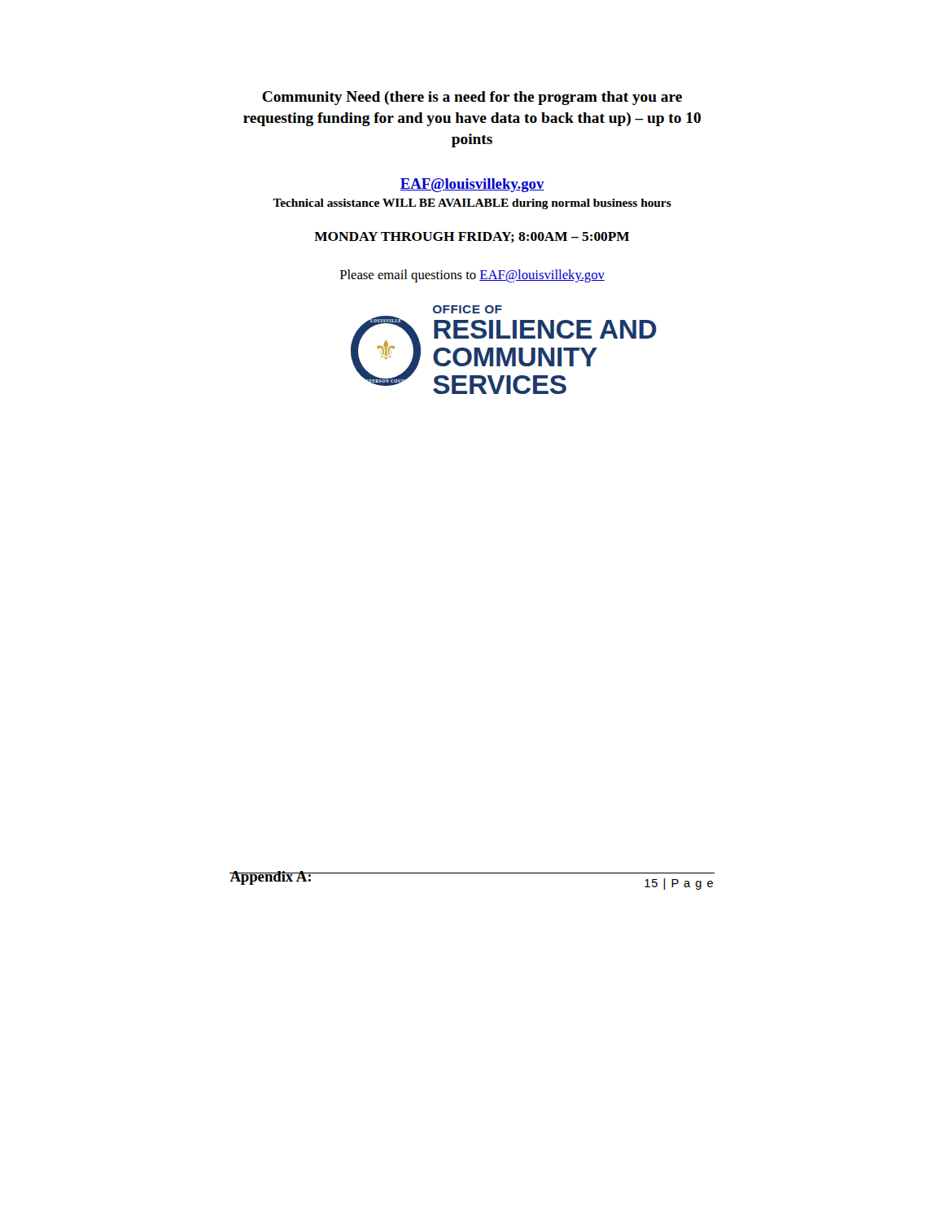Community Need (there is a need for the program that you are requesting funding for and you have data to back that up) – up to 10 points
EAF@louisvilleky.gov
Technical assistance WILL BE AVAILABLE during normal business hours
MONDAY THROUGH FRIDAY; 8:00AM – 5:00PM
Please email questions to EAF@louisvilleky.gov
LOUISVILLE ⚜ JEFFERSON COUNTY
OFFICE OF RESILIENCE AND COMMUNITY SERVICES
Appendix A:
15 | P a g e